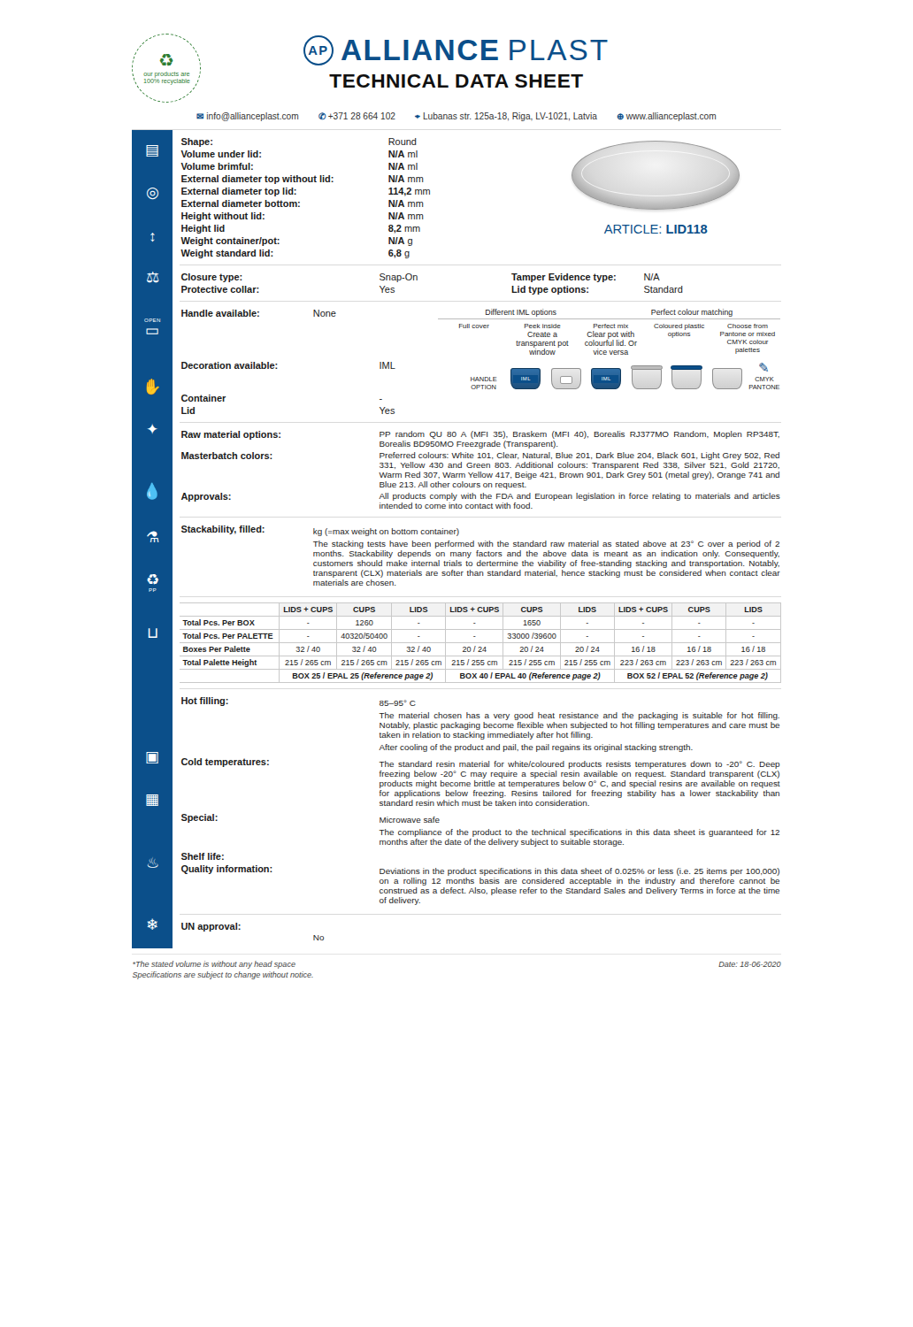♻
our products are 100% recyclable
AP ALLIANCE PLAST
TECHNICAL DATA SHEET
✉info@allianceplast.com ✆+371 28 664 102 ⌖Lubanas str. 125a-18, Riga, LV-1021, Latvia ⊕www.allianceplast.com
▤
◎
↕
⚖
OPEN▭
✋
✦
💧
⚗
♻PP
⊔
▣
▦
♨
❄
▭
∿
✔
▥
| Shape: | Round |
| Volume under lid: | N/A ml |
| Volume brimful: | N/A ml |
| External diameter top without lid: | N/A mm |
| External diameter top lid: | 114,2 mm |
| External diameter bottom: | N/A mm |
| Height without lid: | N/A mm |
| Height lid | 8,2 mm |
| Weight container/pot: | N/A g |
| Weight standard lid: | 6,8 g |
ARTICLE: LID118
| Closure type: | Snap-On | Tamper Evidence type: | N/A |
| Protective collar: | Yes | Lid type options: | Standard |
| Handle available: | None | Different IML options Perfect colour matching Full cover Peek inside Create a transparent pot window Perfect mix Clear pot with colourful lid. Or vice versa Coloured plastic options Choose from Pantone or mixed CMYK colour palettes |
| Decoration available: | IML | HANDLE OPTION IML IML ✎ CMYK PANTONE |
| Container | - | |
| Lid | Yes | |
| Raw material options: | PP random QU 80 A (MFI 35), Braskem (MFI 40), Borealis RJ377MO Random, Moplen RP348T, Borealis BD950MO Freezgrade (Transparent). |
| Masterbatch colors: | Preferred colours: White 101, Clear, Natural, Blue 201, Dark Blue 204, Black 601, Light Grey 502, Red 331, Yellow 430 and Green 803. Additional colours: Transparent Red 338, Silver 521, Gold 21720, Warm Red 307, Warm Yellow 417, Beige 421, Brown 901, Dark Grey 501 (metal grey), Orange 741 and Blue 213. All other colours on request. |
| Approvals: | All products comply with the FDA and European legislation in force relating to materials and articles intended to come into contact with food. |
| Stackability, filled: | kg (=max weight on bottom container) The stacking tests have been performed with the standard raw material as stated above at 23° C over a period of 2 months. Stackability depends on many factors and the above data is meant as an indication only. Consequently, customers should make internal trials to dertermine the viability of free-standing stacking and transportation. Notably, transparent (CLX) materials are softer than standard material, hence stacking must be considered when contact clear materials are chosen. |
| | LIDS + CUPS | CUPS | LIDS | LIDS + CUPS | CUPS | LIDS | LIDS + CUPS | CUPS | LIDS |
| --- | --- | --- | --- | --- | --- | --- | --- | --- | --- |
| Total Pcs. Per BOX | - | 1260 | - | - | 1650 | - | - | - | - |
| Total Pcs. Per PALETTE | - | 40320/50400 | - | - | 33000 /39600 | - | - | - | - |
| Boxes Per Palette | 32 / 40 | 32 / 40 | 32 / 40 | 20 / 24 | 20 / 24 | 20 / 24 | 16 / 18 | 16 / 18 | 16 / 18 |
| Total Palette Height | 215 / 265 cm | 215 / 265 cm | 215 / 265 cm | 215 / 255 cm | 215 / 255 cm | 215 / 255 cm | 223 / 263 cm | 223 / 263 cm | 223 / 263 cm |
| | BOX 25 / EPAL 25 (Reference page 2) | BOX 40 / EPAL 40 (Reference page 2) | BOX 52 / EPAL 52 (Reference page 2) |
| Hot filling: | 85–95° C The material chosen has a very good heat resistance and the packaging is suitable for hot filling. Notably, plastic packaging become flexible when subjected to hot filling temperatures and care must be taken in relation to stacking immediately after hot filling. After cooling of the product and pail, the pail regains its original stacking strength. |
| Cold temperatures: | The standard resin material for white/coloured products resists temperatures down to -20° C. Deep freezing below -20° C may require a special resin available on request. Standard transparent (CLX) products might become brittle at temperatures below 0° C, and special resins are available on request for applications below freezing. Resins tailored for freezing stability has a lower stackability than standard resin which must be taken into consideration. |
| Special: | Microwave safe The compliance of the product to the technical specifications in this data sheet is guaranteed for 12 months after the date of the delivery subject to suitable storage. |
| Shelf life: | |
| Quality information: | Deviations in the product specifications in this data sheet of 0.025% or less (i.e. 25 items per 100,000) on a rolling 12 months basis are considered acceptable in the industry and therefore cannot be construed as a defect. Also, please refer to the Standard Sales and Delivery Terms in force at the time of delivery. |
| UN approval: | No |
*The stated volume is without any head space
Specifications are subject to change without notice.
Date: 18-06-2020